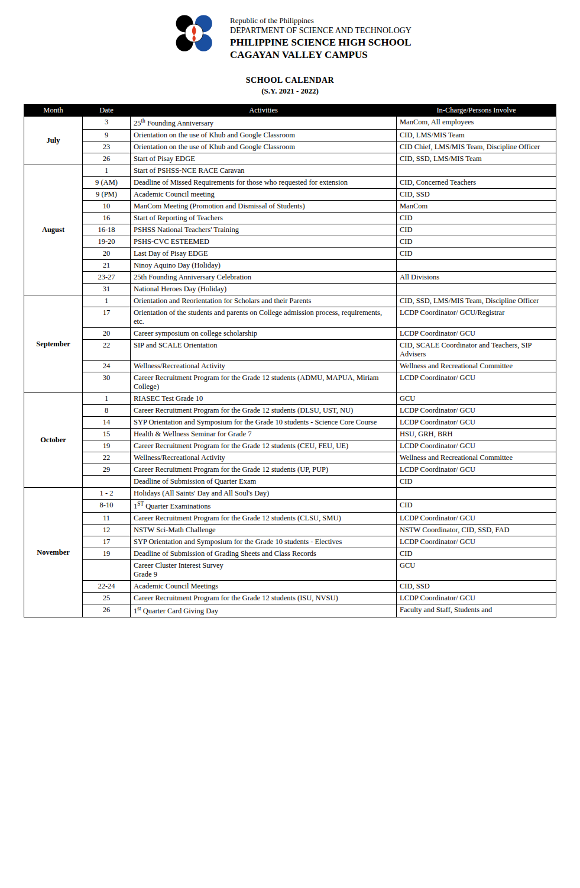Republic of the Philippines
DEPARTMENT OF SCIENCE AND TECHNOLOGY
PHILIPPINE SCIENCE HIGH SCHOOL
CAGAYAN VALLEY CAMPUS
SCHOOL CALENDAR
(S.Y. 2021 - 2022)
School Calendar S.Y. 2021-2022
| Month | Date | Activities | In-Charge/Persons Involve |
| --- | --- | --- | --- |
| July | 3 | 25 th Founding Anniversary | ManCom, All employees |
| 9 | Orientation on the use of Khub and Google Classroom | CID, LMS/MIS Team |
| 23 | Orientation on the use of Khub and Google Classroom | CID Chief, LMS/MIS Team, Discipline Officer |
| 26 | Start of Pisay EDGE | CID, SSD, LMS/MIS Team |
| August | 1 | Start of PSHSS-NCE RACE Caravan | |
| 9 (AM) | Deadline of Missed Requirements for those who requested for extension | CID, Concerned Teachers |
| 9 (PM) | Academic Council meeting | CID, SSD |
| 10 | ManCom Meeting (Promotion and Dismissal of Students) | ManCom |
| 16 | Start of Reporting of Teachers | CID |
| 16-18 | PSHSS National Teachers' Training | CID |
| 19-20 | PSHS-CVC ESTEEMED | CID |
| 20 | Last Day of Pisay EDGE | CID |
| 21 | Ninoy Aquino Day (Holiday) | |
| 23-27 | 25th Founding Anniversary Celebration | All Divisions |
| 31 | National Heroes Day (Holiday) | |
| September | 1 | Orientation and Reorientation for Scholars and their Parents | CID, SSD, LMS/MIS Team, Discipline Officer |
| 17 | Orientation of the students and parents on College admission process, requirements, etc. | LCDP Coordinator/ GCU/Registrar |
| 20 | Career symposium on college scholarship | LCDP Coordinator/ GCU |
| 22 | SIP and SCALE Orientation | CID, SCALE Coordinator and Teachers, SIP Advisers |
| 24 | Wellness/Recreational Activity | Wellness and Recreational Committee |
| 30 | Career Recruitment Program for the Grade 12 students (ADMU, MAPUA, Miriam College) | LCDP Coordinator/ GCU |
| October | 1 | RIASEC Test Grade 10 | GCU |
| 8 | Career Recruitment Program for the Grade 12 students (DLSU, UST, NU) | LCDP Coordinator/ GCU |
| 14 | SYP Orientation and Symposium for the Grade 10 students - Science Core Course | LCDP Coordinator/ GCU |
| 15 | Health & Wellness Seminar for Grade 7 | HSU, GRH, BRH |
| 19 | Career Recruitment Program for the Grade 12 students (CEU, FEU, UE) | LCDP Coordinator/ GCU |
| 22 | Wellness/Recreational Activity | Wellness and Recreational Committee |
| 29 | Career Recruitment Program for the Grade 12 students (UP, PUP) | LCDP Coordinator/ GCU |
| | Deadline of Submission of Quarter Exam | CID |
| November | 1 - 2 | Holidays (All Saints' Day and All Soul's Day) | |
| 8-10 | 1 ST Quarter Examinations | CID |
| 11 | Career Recruitment Program for the Grade 12 students (CLSU, SMU) | LCDP Coordinator/ GCU |
| 12 | NSTW Sci-Math Challenge | NSTW Coordinator, CID, SSD, FAD |
| 17 | SYP Orientation and Symposium for the Grade 10 students - Electives | LCDP Coordinator/ GCU |
| 19 | Deadline of Submission of Grading Sheets and Class Records | CID |
| | Career Cluster Interest Survey Grade 9 | GCU |
| 22-24 | Academic Council Meetings | CID, SSD |
| 25 | Career Recruitment Program for the Grade 12 students (ISU, NVSU) | LCDP Coordinator/ GCU |
| 26 | 1 st Quarter Card Giving Day | Faculty and Staff, Students and |